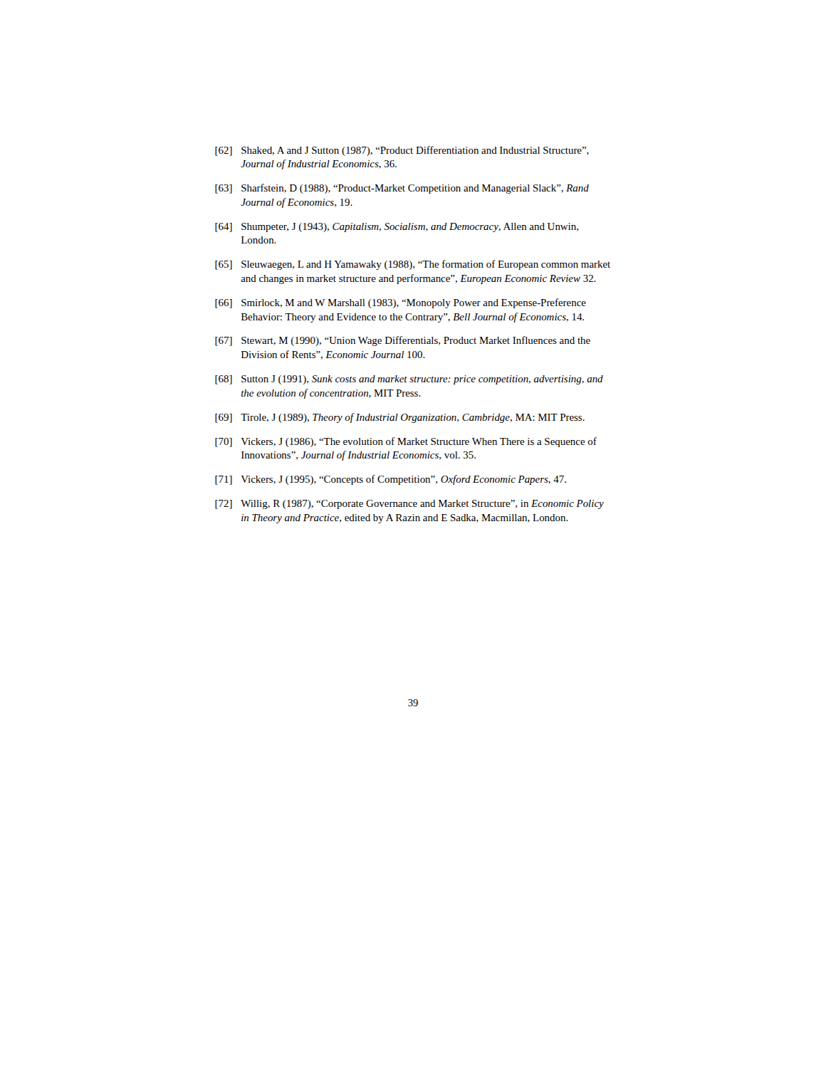[62] Shaked, A and J Sutton (1987), “Product Differentiation and Industrial Structure”, Journal of Industrial Economics, 36.
[63] Sharfstein, D (1988), “Product-Market Competition and Managerial Slack”, Rand Journal of Economics, 19.
[64] Shumpeter, J (1943), Capitalism, Socialism, and Democracy, Allen and Unwin, London.
[65] Sleuwaegen, L and H Yamawaky (1988), “The formation of European common market and changes in market structure and performance”, European Economic Review 32.
[66] Smirlock, M and W Marshall (1983), “Monopoly Power and Expense-Preference Behavior: Theory and Evidence to the Contrary”, Bell Journal of Economics, 14.
[67] Stewart, M (1990), “Union Wage Differentials, Product Market Influences and the Division of Rents”, Economic Journal 100.
[68] Sutton J (1991), Sunk costs and market structure: price competition, advertising, and the evolution of concentration, MIT Press.
[69] Tirole, J (1989), Theory of Industrial Organization, Cambridge, MA: MIT Press.
[70] Vickers, J (1986), “The evolution of Market Structure When There is a Sequence of Innovations”, Journal of Industrial Economics, vol. 35.
[71] Vickers, J (1995), “Concepts of Competition”, Oxford Economic Papers, 47.
[72] Willig, R (1987), “Corporate Governance and Market Structure”, in Economic Policy in Theory and Practice, edited by A Razin and E Sadka, Macmillan, London.
39